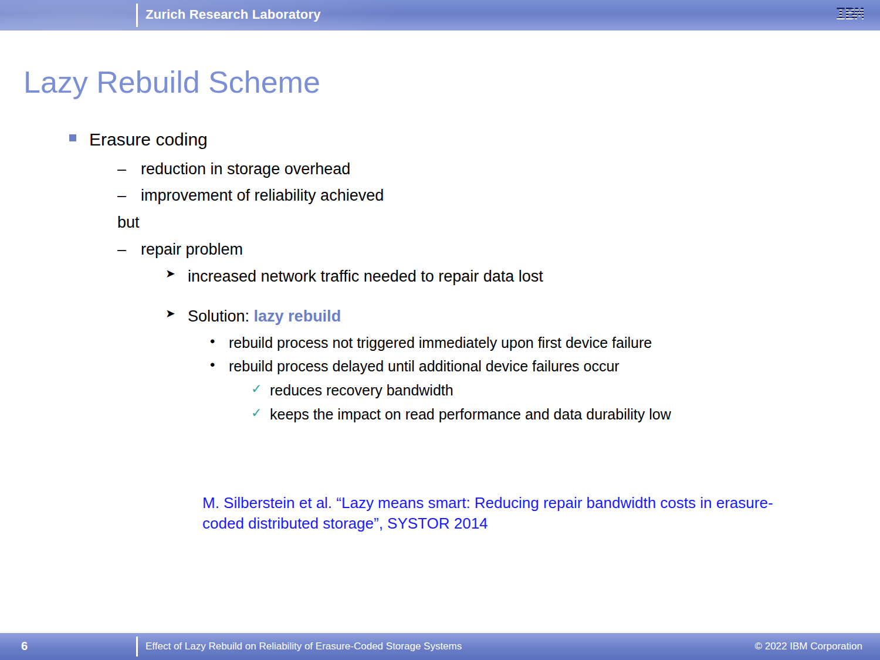Zurich Research Laboratory
IBM
Lazy Rebuild Scheme
Erasure coding
reduction in storage overhead
improvement of reliability achieved
but
repair problem
increased network traffic needed to repair data lost
Solution: lazy rebuild
rebuild process not triggered immediately upon first device failure
rebuild process delayed until additional device failures occur
reduces recovery bandwidth
keeps the impact on read performance and data durability low
M. Silberstein et al. “Lazy means smart: Reducing repair bandwidth costs in erasure-coded distributed storage”, SYSTOR 2014
6
Effect of Lazy Rebuild on Reliability of Erasure-Coded Storage Systems
© 2022 IBM Corporation